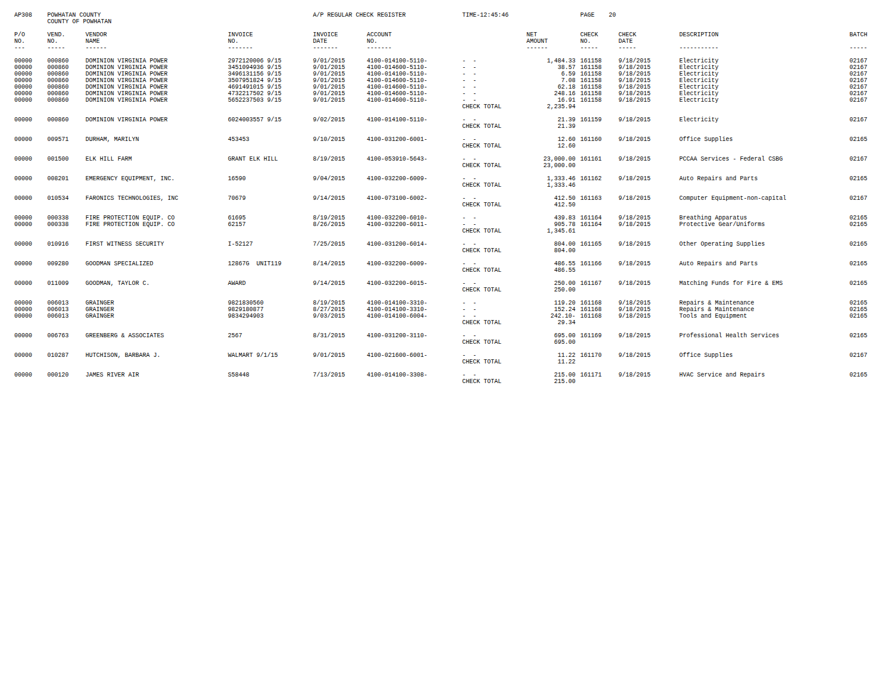| AP308 | POWHATAN COUNTY | A/P REGULAR CHECK REGISTER | TIME-12:45:46 | PAGE 20 | | | | |
| --- | --- | --- | --- | --- | --- | --- | --- | --- |
| | COUNTY OF POWHATAN | | | | | | | | | | |
| P/O | VEND. | VENDOR | INVOICE | INVOICE | ACCOUNT | | NET | CHECK | CHECK | | DESCRIPTION | | BATCH |
| NO. | NO. | NAME | NO. | DATE | NO. | | AMOUNT | NO. | DATE | | | | |
| --- | ----- | ------ | ------- | ------- | ------- | | ------ | ----- | ----- | | ----------- | | ----- |
| 00000 | 000860 | DOMINION VIRGINIA POWER | 2972120006 9/15 | 9/01/2015 | 4100-014100-5110- | - - | 1,484.33 | 161158 | 9/18/2015 | | Electricity | | 02167 |
| 00000 | 000860 | DOMINION VIRGINIA POWER | 3451094936 9/15 | 9/01/2015 | 4100-014600-5110- | - - | 38.57 | 161158 | 9/18/2015 | | Electricity | | 02167 |
| 00000 | 000860 | DOMINION VIRGINIA POWER | 3496131156 9/15 | 9/01/2015 | 4100-014100-5110- | - - | 6.59 | 161158 | 9/18/2015 | | Electricity | | 02167 |
| 00000 | 000860 | DOMINION VIRGINIA POWER | 3507951824 9/15 | 9/01/2015 | 4100-014600-5110- | - - | 7.08 | 161158 | 9/18/2015 | | Electricity | | 02167 |
| 00000 | 000860 | DOMINION VIRGINIA POWER | 4691491015 9/15 | 9/01/2015 | 4100-014600-5110- | - - | 62.18 | 161158 | 9/18/2015 | | Electricity | | 02167 |
| 00000 | 000860 | DOMINION VIRGINIA POWER | 4732217502 9/15 | 9/01/2015 | 4100-014600-5110- | - - | 248.16 | 161158 | 9/18/2015 | | Electricity | | 02167 |
| 00000 | 000860 | DOMINION VIRGINIA POWER | 5652237503 9/15 | 9/01/2015 | 4100-014600-5110- | - - | 16.91 | 161158 | 9/18/2015 | | Electricity | | 02167 |
| | | | | | | CHECK TOTAL | 2,235.94 | | | | | | |
| 00000 | 000860 | DOMINION VIRGINIA POWER | 6024003557 9/15 | 9/02/2015 | 4100-014100-5110- | - - | 21.39 | 161159 | 9/18/2015 | | Electricity | | 02167 |
| | | | | | | CHECK TOTAL | 21.39 | | | | | | |
| 00000 | 009571 | DURHAM, MARILYN | 453453 | 9/10/2015 | 4100-031200-6001- | - - | 12.60 | 161160 | 9/18/2015 | | Office Supplies | | 02165 |
| | | | | | | CHECK TOTAL | 12.60 | | | | | | |
| 00000 | 001500 | ELK HILL FARM | GRANT ELK HILL | 8/19/2015 | 4100-053910-5643- | - - | 23,000.00 | 161161 | 9/18/2015 | | PCCAA Services - Federal CSBG | | 02167 |
| | | | | | | CHECK TOTAL | 23,000.00 | | | | | | |
| 00000 | 008201 | EMERGENCY EQUIPMENT, INC. | 16590 | 9/04/2015 | 4100-032200-6009- | - - | 1,333.46 | 161162 | 9/18/2015 | | Auto Repairs and Parts | | 02165 |
| | | | | | | CHECK TOTAL | 1,333.46 | | | | | | |
| 00000 | 010534 | FARONICS TECHNOLOGIES, INC | 70679 | 9/14/2015 | 4100-073100-6002- | - - | 412.50 | 161163 | 9/18/2015 | | Computer Equipment-non-capital | | 02167 |
| | | | | | | CHECK TOTAL | 412.50 | | | | | | |
| 00000 | 000338 | FIRE PROTECTION EQUIP. CO | 61695 | 8/19/2015 | 4100-032200-6010- | - - | 439.83 | 161164 | 9/18/2015 | | Breathing Apparatus | | 02165 |
| 00000 | 000338 | FIRE PROTECTION EQUIP. CO | 62157 | 8/26/2015 | 4100-032200-6011- | - - | 905.78 | 161164 | 9/18/2015 | | Protective Gear/Uniforms | | 02165 |
| | | | | | | CHECK TOTAL | 1,345.61 | | | | | | |
| 00000 | 010916 | FIRST WITNESS SECURITY | I-52127 | 7/25/2015 | 4100-031200-6014- | - - | 804.00 | 161165 | 9/18/2015 | | Other Operating Supplies | | 02165 |
| | | | | | | CHECK TOTAL | 804.00 | | | | | | |
| 00000 | 009280 | GOODMAN SPECIALIZED | 12867G UNIT119 | 8/14/2015 | 4100-032200-6009- | - - | 486.55 | 161166 | 9/18/2015 | | Auto Repairs and Parts | | 02165 |
| | | | | | | CHECK TOTAL | 486.55 | | | | | | |
| 00000 | 011009 | GOODMAN, TAYLOR C. | AWARD | 9/14/2015 | 4100-032200-6015- | - - | 250.00 | 161167 | 9/18/2015 | | Matching Funds for Fire & EMS | | 02165 |
| | | | | | | CHECK TOTAL | 250.00 | | | | | | |
| 00000 | 006013 | GRAINGER | 9821830560 | 8/19/2015 | 4100-014100-3310- | - - | 119.20 | 161168 | 9/18/2015 | | Repairs & Maintenance | | 02165 |
| 00000 | 006013 | GRAINGER | 9829180877 | 8/27/2015 | 4100-014100-3310- | - - | 152.24 | 161168 | 9/18/2015 | | Repairs & Maintenance | | 02165 |
| 00000 | 006013 | GRAINGER | 9834294903 | 9/03/2015 | 4100-014100-6004- | - - | 242.10- | 161168 | 9/18/2015 | | Tools and Equipment | | 02165 |
| | | | | | | CHECK TOTAL | 29.34 | | | | | | |
| 00000 | 006763 | GREENBERG & ASSOCIATES | 2567 | 8/31/2015 | 4100-031200-3110- | - - | 695.00 | 161169 | 9/18/2015 | | Professional Health Services | | 02165 |
| | | | | | | CHECK TOTAL | 695.00 | | | | | | |
| 00000 | 010287 | HUTCHISON, BARBARA J. | WALMART 9/1/15 | 9/01/2015 | 4100-021600-6001- | - - | 11.22 | 161170 | 9/18/2015 | | Office Supplies | | 02167 |
| | | | | | | CHECK TOTAL | 11.22 | | | | | | |
| 00000 | 000120 | JAMES RIVER AIR | S58448 | 7/13/2015 | 4100-014100-3308- | - - | 215.00 | 161171 | 9/18/2015 | | HVAC Service and Repairs | | 02165 |
| | | | | | | CHECK TOTAL | 215.00 | | | | | | |